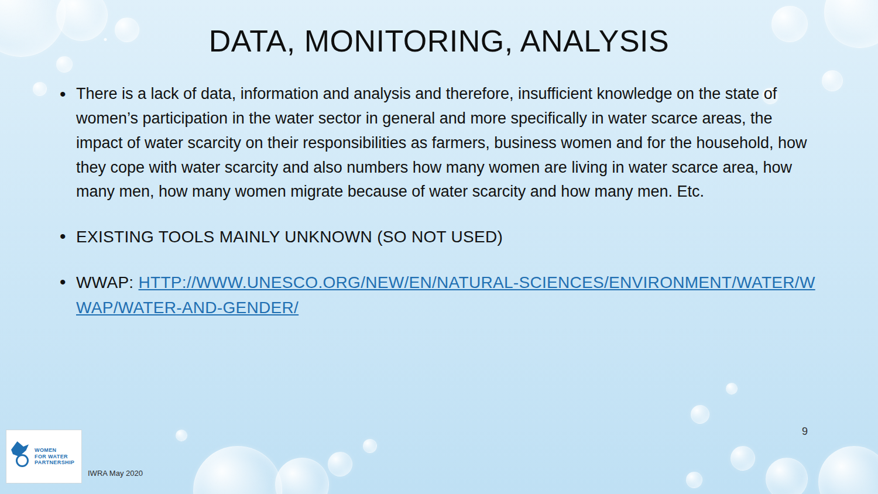Data, Monitoring, Analysis
There is a lack of data, information and analysis and therefore, insufficient knowledge on the state of women’s participation in the water sector in general and more specifically in water scarce areas, the impact of water scarcity on their responsibilities as farmers, business women and for the household, how they cope with water scarcity and also numbers how many women are living in water scarce area, how many men, how many women migrate because of water scarcity and how many men. Etc.
Existing tools mainly unknown (so not used)
WWAP: http://www.unesco.org/new/en/natural-sciences/environment/water/wwap/water-and-gender/
9
Women for Water Partnership
IWRA May 2020